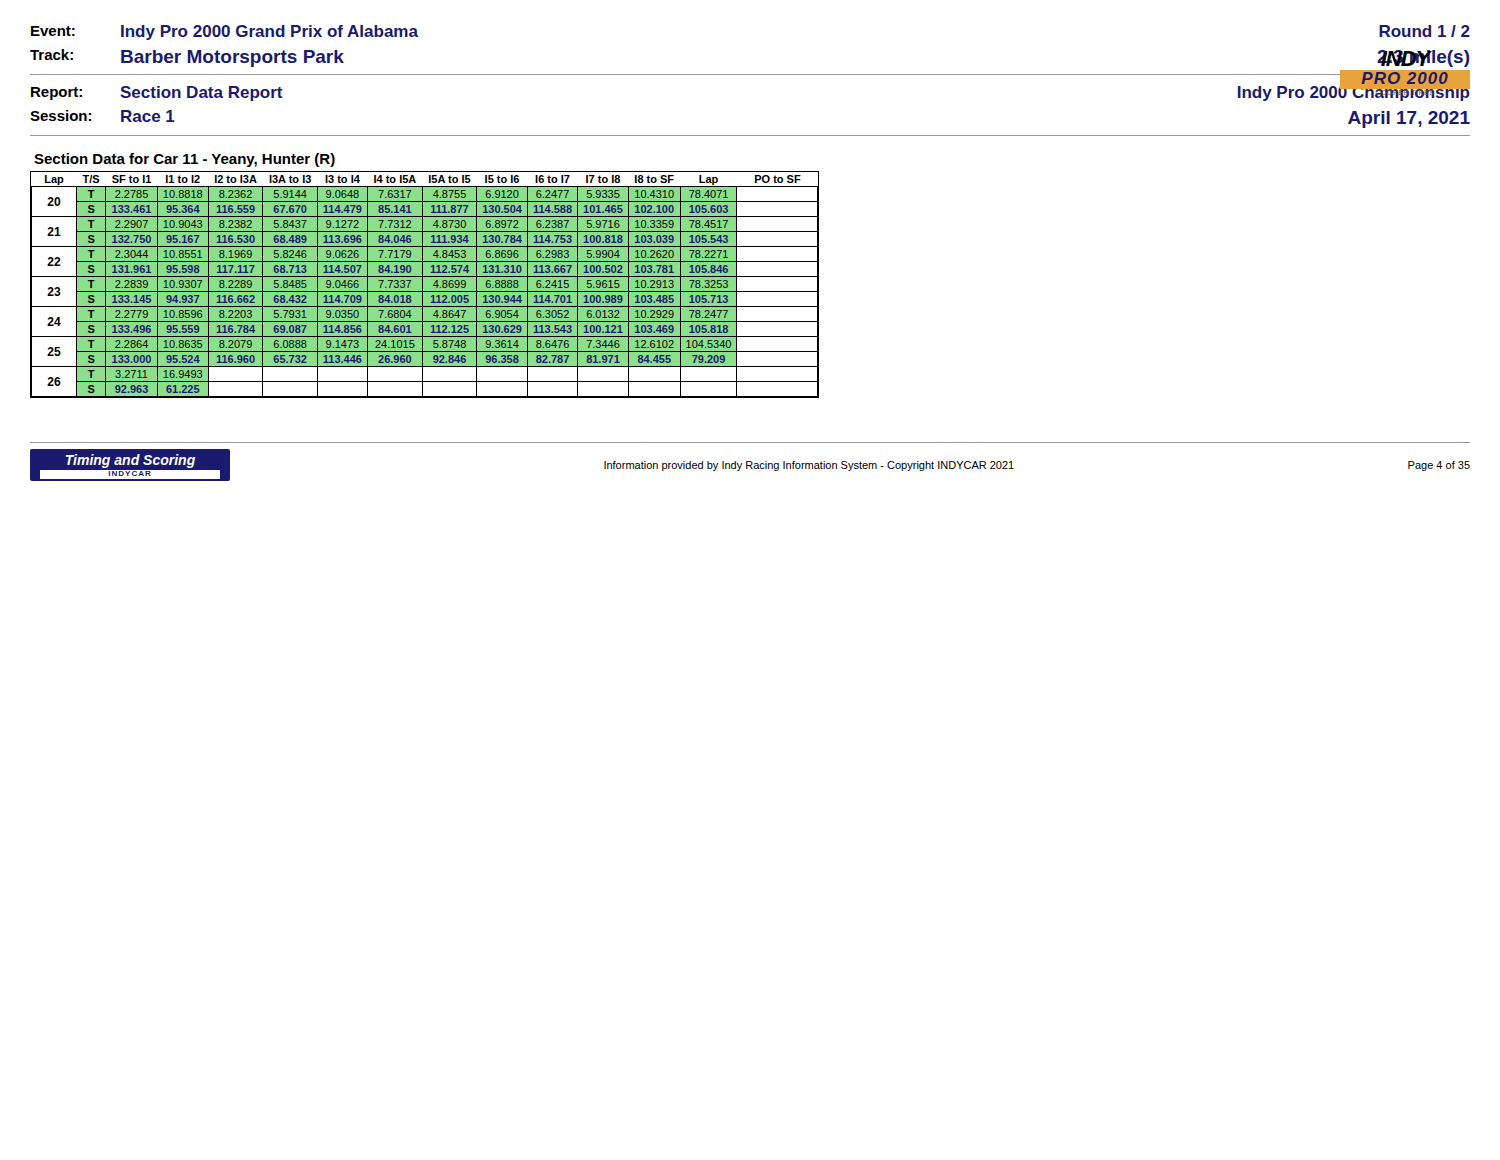| Event: | Indy Pro 2000 Grand Prix of Alabama | Round 1 / 2 |
| Track: | Barber Motorsports Park | 2.3 mile(s) |
| Report: | Section Data Report | Indy Pro 2000 Championship |
| Session: | Race 1 | April 17, 2021 |
INDY
PRO 2000
COOPER TIRES
Section Data for Car 11 - Yeany, Hunter (R)
| Lap | T/S | SF to I1 | I1 to I2 | I2 to I3A | I3A to I3 | I3 to I4 | I4 to I5A | I5A to I5 | I5 to I6 | I6 to I7 | I7 to I8 | I8 to SF | Lap | PO to SF |
| --- | --- | --- | --- | --- | --- | --- | --- | --- | --- | --- | --- | --- | --- | --- |
| 20 | T | 2.2785 | 10.8818 | 8.2362 | 5.9144 | 9.0648 | 7.6317 | 4.8755 | 6.9120 | 6.2477 | 5.9335 | 10.4310 | 78.4071 | |
| S | 133.461 | 95.364 | 116.559 | 67.670 | 114.479 | 85.141 | 111.877 | 130.504 | 114.588 | 101.465 | 102.100 | 105.603 | |
| 21 | T | 2.2907 | 10.9043 | 8.2382 | 5.8437 | 9.1272 | 7.7312 | 4.8730 | 6.8972 | 6.2387 | 5.9716 | 10.3359 | 78.4517 | |
| S | 132.750 | 95.167 | 116.530 | 68.489 | 113.696 | 84.046 | 111.934 | 130.784 | 114.753 | 100.818 | 103.039 | 105.543 | |
| 22 | T | 2.3044 | 10.8551 | 8.1969 | 5.8246 | 9.0626 | 7.7179 | 4.8453 | 6.8696 | 6.2983 | 5.9904 | 10.2620 | 78.2271 | |
| S | 131.961 | 95.598 | 117.117 | 68.713 | 114.507 | 84.190 | 112.574 | 131.310 | 113.667 | 100.502 | 103.781 | 105.846 | |
| 23 | T | 2.2839 | 10.9307 | 8.2289 | 5.8485 | 9.0466 | 7.7337 | 4.8699 | 6.8888 | 6.2415 | 5.9615 | 10.2913 | 78.3253 | |
| S | 133.145 | 94.937 | 116.662 | 68.432 | 114.709 | 84.018 | 112.005 | 130.944 | 114.701 | 100.989 | 103.485 | 105.713 | |
| 24 | T | 2.2779 | 10.8596 | 8.2203 | 5.7931 | 9.0350 | 7.6804 | 4.8647 | 6.9054 | 6.3052 | 6.0132 | 10.2929 | 78.2477 | |
| S | 133.496 | 95.559 | 116.784 | 69.087 | 114.856 | 84.601 | 112.125 | 130.629 | 113.543 | 100.121 | 103.469 | 105.818 | |
| 25 | T | 2.2864 | 10.8635 | 8.2079 | 6.0888 | 9.1473 | 24.1015 | 5.8748 | 9.3614 | 8.6476 | 7.3446 | 12.6102 | 104.5340 | |
| S | 133.000 | 95.524 | 116.960 | 65.732 | 113.446 | 26.960 | 92.846 | 96.358 | 82.787 | 81.971 | 84.455 | 79.209 | |
| 26 | T | 3.2711 | 16.9493 | | | | | | | | | | | |
| S | 92.963 | 61.225 | | | | | | | | | | | |
Timing and Scoring INDYCAR
Information provided by Indy Racing Information System - Copyright INDYCAR 2021
Page 4 of 35